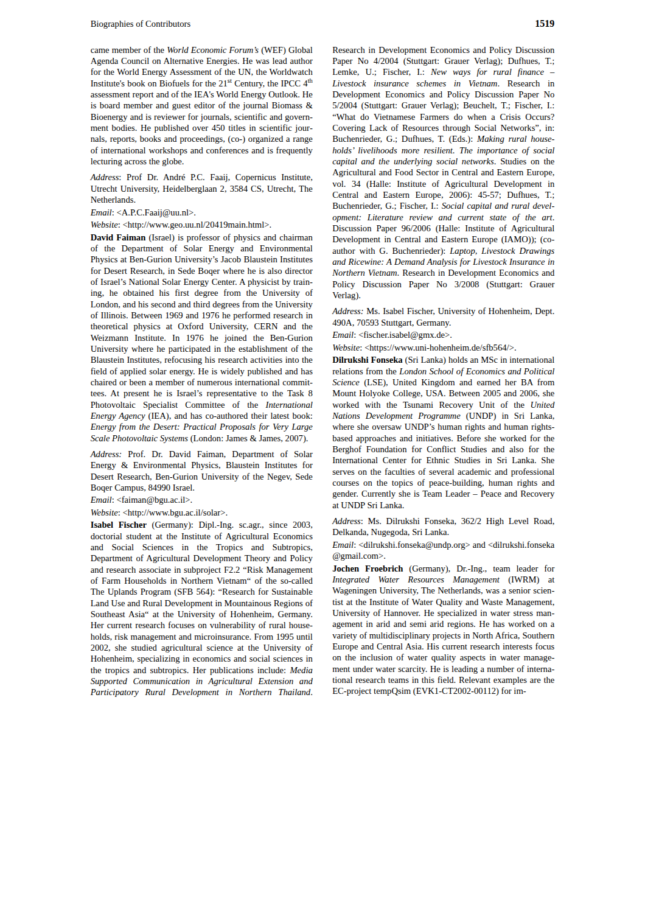Biographies of Contributors 1519
came member of the World Economic Forum’s (WEF) Global Agenda Council on Alternative Energies. He was lead author for the World Energy Assessment of the UN, the Worldwatch Institute's book on Biofuels for the 21st Century, the IPCC 4th assessment report and of the IEA's World Energy Outlook. He is board member and guest editor of the journal Biomass & Bioenergy and is reviewer for journals, scientific and government bodies. He published over 450 titles in scientific journals, reports, books and proceedings, (co-) organized a range of international workshops and conferences and is frequently lecturing across the globe.
Address: Prof Dr. André P.C. Faaij, Copernicus Institute, Utrecht University, Heidelberglaan 2, 3584 CS, Utrecht, The Netherlands.
Email: <A.P.C.Faaij@uu.nl>.
Website: <http://www.geo.uu.nl/20419main.html>.
David Faiman (Israel) is professor of physics and chairman of the Department of Solar Energy and Environmental Physics at Ben-Gurion University’s Jacob Blaustein Institutes for Desert Research, in Sede Boqer where he is also director of Israel’s National Solar Energy Center. A physicist by training, he obtained his first degree from the University of London, and his second and third degrees from the University of Illinois. Between 1969 and 1976 he performed research in theoretical physics at Oxford University, CERN and the Weizmann Institute. In 1976 he joined the Ben-Gurion University where he participated in the establishment of the Blaustein Institutes, refocusing his research activities into the field of applied solar energy. He is widely published and has chaired or been a member of numerous international committees. At present he is Israel’s representative to the Task 8 Photovoltaic Specialist Committee of the International Energy Agency (IEA), and has co-authored their latest book: Energy from the Desert: Practical Proposals for Very Large Scale Photovoltaic Systems (London: James & James, 2007).
Address: Prof. Dr. David Faiman, Department of Solar Energy & Environmental Physics, Blaustein Institutes for Desert Research, Ben-Gurion University of the Negev, Sede Boqer Campus, 84990 Israel.
Email: <faiman@bgu.ac.il>.
Website: <http://www.bgu.ac.il/solar>.
Isabel Fischer (Germany): Dipl.-Ing. sc.agr., since 2003, doctorial student at the Institute of Agricultural Economics and Social Sciences in the Tropics and Subtropics, Department of Agricultural Development Theory and Policy and research associate in subproject F2.2 “Risk Management of Farm Households in Northern Vietnam“ of the so-called The Uplands Program (SFB 564): “Research for Sustainable Land Use and Rural Development in Mountainous Regions of Southeast Asia“ at the University of Hohenheim, Germany. Her current research focuses on vulnerability of rural households, risk management and microinsurance. From 1995 until 2002, she studied agricultural science at the University of Hohenheim, specializing in economics and social sciences in the tropics and subtropics. Her publications include: Media Supported Communication in Agricultural Extension and Participatory Rural Development in Northern Thailand. Research in Development Economics and Policy Discussion Paper No 4/2004 (Stuttgart: Grauer Verlag); Dufhues, T.; Lemke, U.; Fischer, I.: New ways for rural finance – Livestock insurance schemes in Vietnam. Research in Development Economics and Policy Discussion Paper No 5/2004 (Stuttgart: Grauer Verlag); Beuchelt, T.; Fischer, I.: “What do Vietnamese Farmers do when a Crisis Occurs? Covering Lack of Resources through Social Networks”, in: Buchenrieder, G.; Dufhues, T. (Eds.): Making rural households’ livelihoods more resilient. The importance of social capital and the underlying social networks. Studies on the Agricultural and Food Sector in Central and Eastern Europe, vol. 34 (Halle: Institute of Agricultural Development in Central and Eastern Europe, 2006): 45-57; Dufhues, T.; Buchenrieder, G.; Fischer, I.: Social capital and rural development: Literature review and current state of the art. Discussion Paper 96/2006 (Halle: Institute of Agricultural Development in Central and Eastern Europe (IAMO)); (co-author with G. Buchenrieder): Laptop, Livestock Drawings and Ricewine: A Demand Analysis for Livestock Insurance in Northern Vietnam. Research in Development Economics and Policy Discussion Paper No 3/2008 (Stuttgart: Grauer Verlag).
Address: Ms. Isabel Fischer, University of Hohenheim, Dept. 490A, 70593 Stuttgart, Germany.
Email: <fischer.isabel@gmx.de>.
Website: <https://www.uni-hohenheim.de/sfb564/>.
Dilrukshi Fonseka (Sri Lanka) holds an MSc in international relations from the London School of Economics and Political Science (LSE), United Kingdom and earned her BA from Mount Holyoke College, USA. Between 2005 and 2006, she worked with the Tsunami Recovery Unit of the United Nations Development Programme (UNDP) in Sri Lanka, where she oversaw UNDP’s human rights and human rights-based approaches and initiatives. Before she worked for the Berghof Foundation for Conflict Studies and also for the International Center for Ethnic Studies in Sri Lanka. She serves on the faculties of several academic and professional courses on the topics of peace-building, human rights and gender. Currently she is Team Leader – Peace and Recovery at UNDP Sri Lanka.
Address: Ms. Dilrukshi Fonseka, 362/2 High Level Road, Delkanda, Nugegoda, Sri Lanka.
Email: <dilrukshi.fonseka@undp.org> and <dilrukshi.fonseka @gmail.com>.
Jochen Froebrich (Germany), Dr.-Ing., team leader for Integrated Water Resources Management (IWRM) at Wageningen University, The Netherlands, was a senior scientist at the Institute of Water Quality and Waste Management, University of Hannover. He specialized in water stress management in arid and semi arid regions. He has worked on a variety of multidisciplinary projects in North Africa, Southern Europe and Central Asia. His current research interests focus on the inclusion of water quality aspects in water management under water scarcity. He is leading a number of international research teams in this field. Relevant examples are the EC-project tempQsim (EVK1-CT2002-00112) for im-